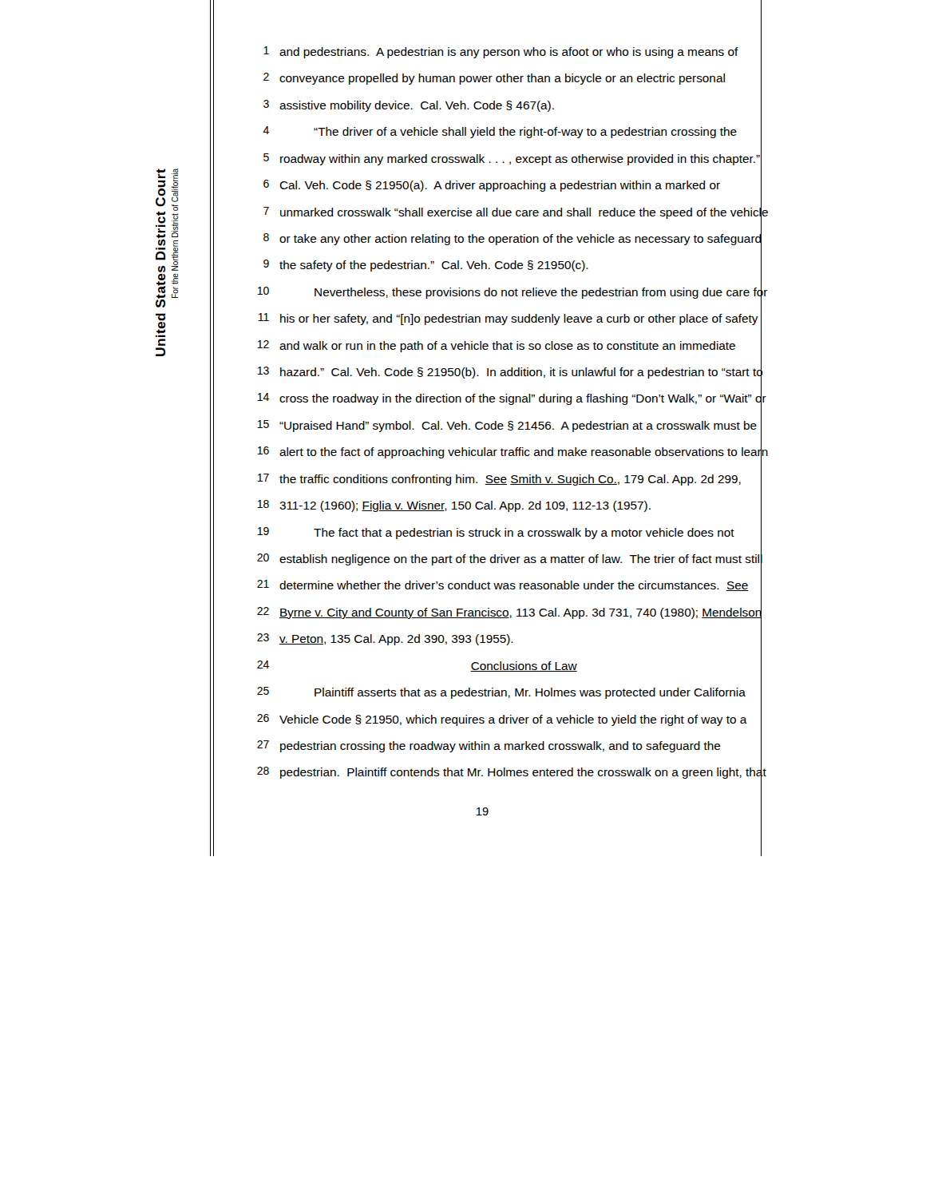United States District Court
For the Northern District of California
| 1 | and pedestrians. A pedestrian is any person who is afoot or who is using a means of |
| 2 | conveyance propelled by human power other than a bicycle or an electric personal |
| 3 | assistive mobility device. Cal. Veh. Code § 467(a). |
| 4 | “The driver of a vehicle shall yield the right-of-way to a pedestrian crossing the |
| 5 | roadway within any marked crosswalk . . . , except as otherwise provided in this chapter.” |
| 6 | Cal. Veh. Code § 21950(a). A driver approaching a pedestrian within a marked or |
| 7 | unmarked crosswalk “shall exercise all due care and shall reduce the speed of the vehicle |
| 8 | or take any other action relating to the operation of the vehicle as necessary to safeguard |
| 9 | the safety of the pedestrian.” Cal. Veh. Code § 21950(c). |
| 10 | Nevertheless, these provisions do not relieve the pedestrian from using due care for |
| 11 | his or her safety, and “[n]o pedestrian may suddenly leave a curb or other place of safety |
| 12 | and walk or run in the path of a vehicle that is so close as to constitute an immediate |
| 13 | hazard.” Cal. Veh. Code § 21950(b). In addition, it is unlawful for a pedestrian to “start to |
| 14 | cross the roadway in the direction of the signal” during a flashing “Don’t Walk,” or “Wait” or |
| 15 | “Upraised Hand” symbol. Cal. Veh. Code § 21456. A pedestrian at a crosswalk must be |
| 16 | alert to the fact of approaching vehicular traffic and make reasonable observations to learn |
| 17 | the traffic conditions confronting him. See Smith v. Sugich Co. , 179 Cal. App. 2d 299, |
| 18 | 311-12 (1960); Figlia v. Wisner , 150 Cal. App. 2d 109, 112-13 (1957). |
| 19 | The fact that a pedestrian is struck in a crosswalk by a motor vehicle does not |
| 20 | establish negligence on the part of the driver as a matter of law. The trier of fact must still |
| 21 | determine whether the driver’s conduct was reasonable under the circumstances. See |
| 22 | Byrne v. City and County of San Francisco , 113 Cal. App. 3d 731, 740 (1980); Mendelson |
| 23 | v. Peton , 135 Cal. App. 2d 390, 393 (1955). |
| 24 | Conclusions of Law |
| 25 | Plaintiff asserts that as a pedestrian, Mr. Holmes was protected under California |
| 26 | Vehicle Code § 21950, which requires a driver of a vehicle to yield the right of way to a |
| 27 | pedestrian crossing the roadway within a marked crosswalk, and to safeguard the |
| 28 | pedestrian. Plaintiff contends that Mr. Holmes entered the crosswalk on a green light, that |
19